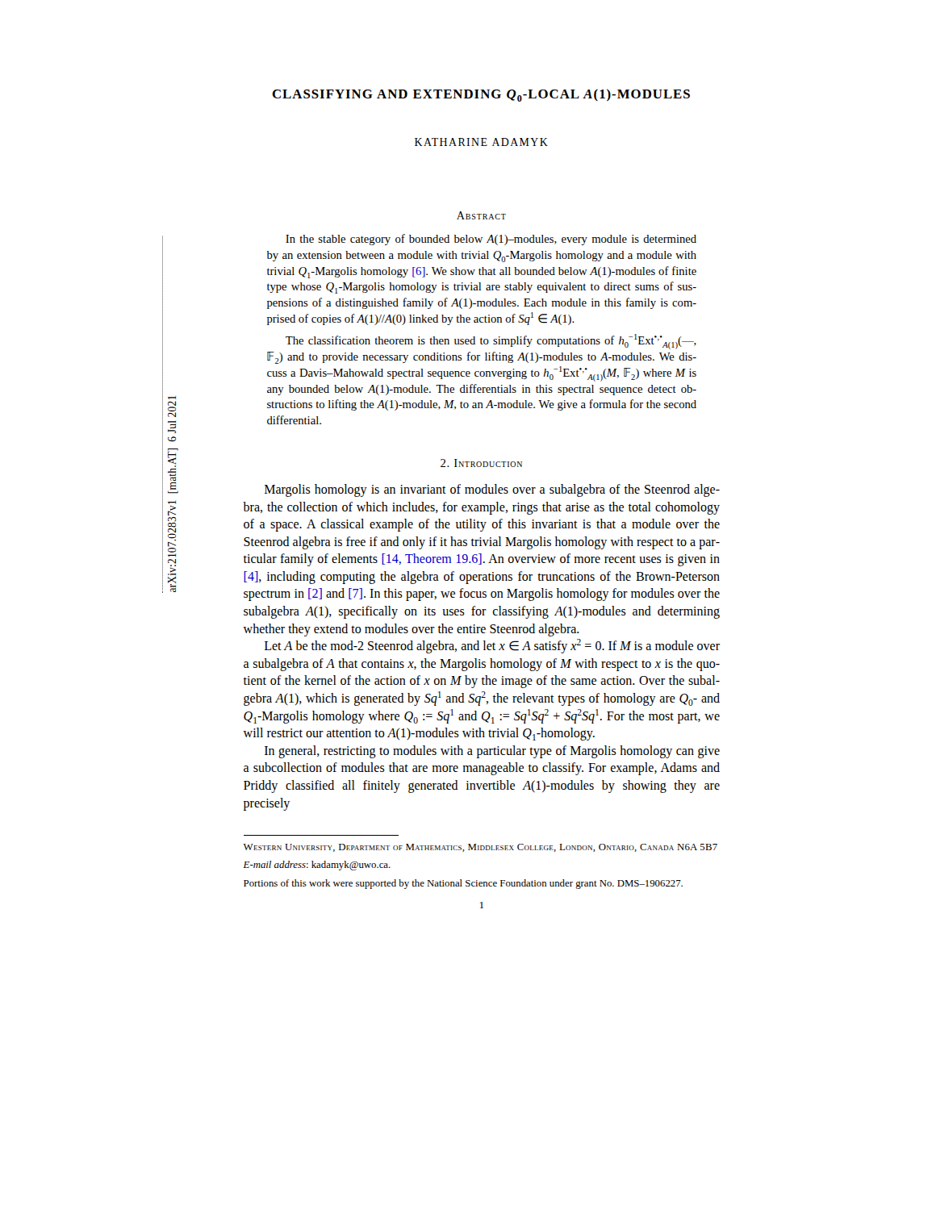arXiv:2107.02837v1 [math.AT] 6 Jul 2021
CLASSIFYING AND EXTENDING Q0-LOCAL A(1)-MODULES
KATHARINE ADAMYK
Abstract
In the stable category of bounded below A(1)–modules, every module is determined by an extension between a module with trivial Q0-Margolis homology and a module with trivial Q1-Margolis homology [6]. We show that all bounded below A(1)-modules of finite type whose Q1-Margolis homology is trivial are stably equivalent to direct sums of suspensions of a distinguished family of A(1)-modules. Each module in this family is comprised of copies of A(1)//A(0) linked by the action of Sq1 ∈ A(1).
The classification theorem is then used to simplify computations of h0−1Ext•,•A(1)(—, 𝔽2) and to provide necessary conditions for lifting A(1)-modules to A-modules. We discuss a Davis–Mahowald spectral sequence converging to h0−1Ext•,•A(1)(M, 𝔽2) where M is any bounded below A(1)-module. The differentials in this spectral sequence detect obstructions to lifting the A(1)-module, M, to an A-module. We give a formula for the second differential.
2. Introduction
Margolis homology is an invariant of modules over a subalgebra of the Steenrod algebra, the collection of which includes, for example, rings that arise as the total cohomology of a space. A classical example of the utility of this invariant is that a module over the Steenrod algebra is free if and only if it has trivial Margolis homology with respect to a particular family of elements [14, Theorem 19.6]. An overview of more recent uses is given in [4], including computing the algebra of operations for truncations of the Brown-Peterson spectrum in [2] and [7]. In this paper, we focus on Margolis homology for modules over the subalgebra A(1), specifically on its uses for classifying A(1)-modules and determining whether they extend to modules over the entire Steenrod algebra.
Let A be the mod-2 Steenrod algebra, and let x ∈ A satisfy x2 = 0. If M is a module over a subalgebra of A that contains x, the Margolis homology of M with respect to x is the quotient of the kernel of the action of x on M by the image of the same action. Over the subalgebra A(1), which is generated by Sq1 and Sq2, the relevant types of homology are Q0- and Q1-Margolis homology where Q0 := Sq1 and Q1 := Sq1Sq2 + Sq2Sq1. For the most part, we will restrict our attention to A(1)-modules with trivial Q1-homology.
In general, restricting to modules with a particular type of Margolis homology can give a subcollection of modules that are more manageable to classify. For example, Adams and Priddy classified all finitely generated invertible A(1)-modules by showing they are precisely
Western University, Department of Mathematics, Middlesex College, London, Ontario, Canada N6A 5B7
E-mail address: kadamyk@uwo.ca.
Portions of this work were supported by the National Science Foundation under grant No. DMS–1906227.
1